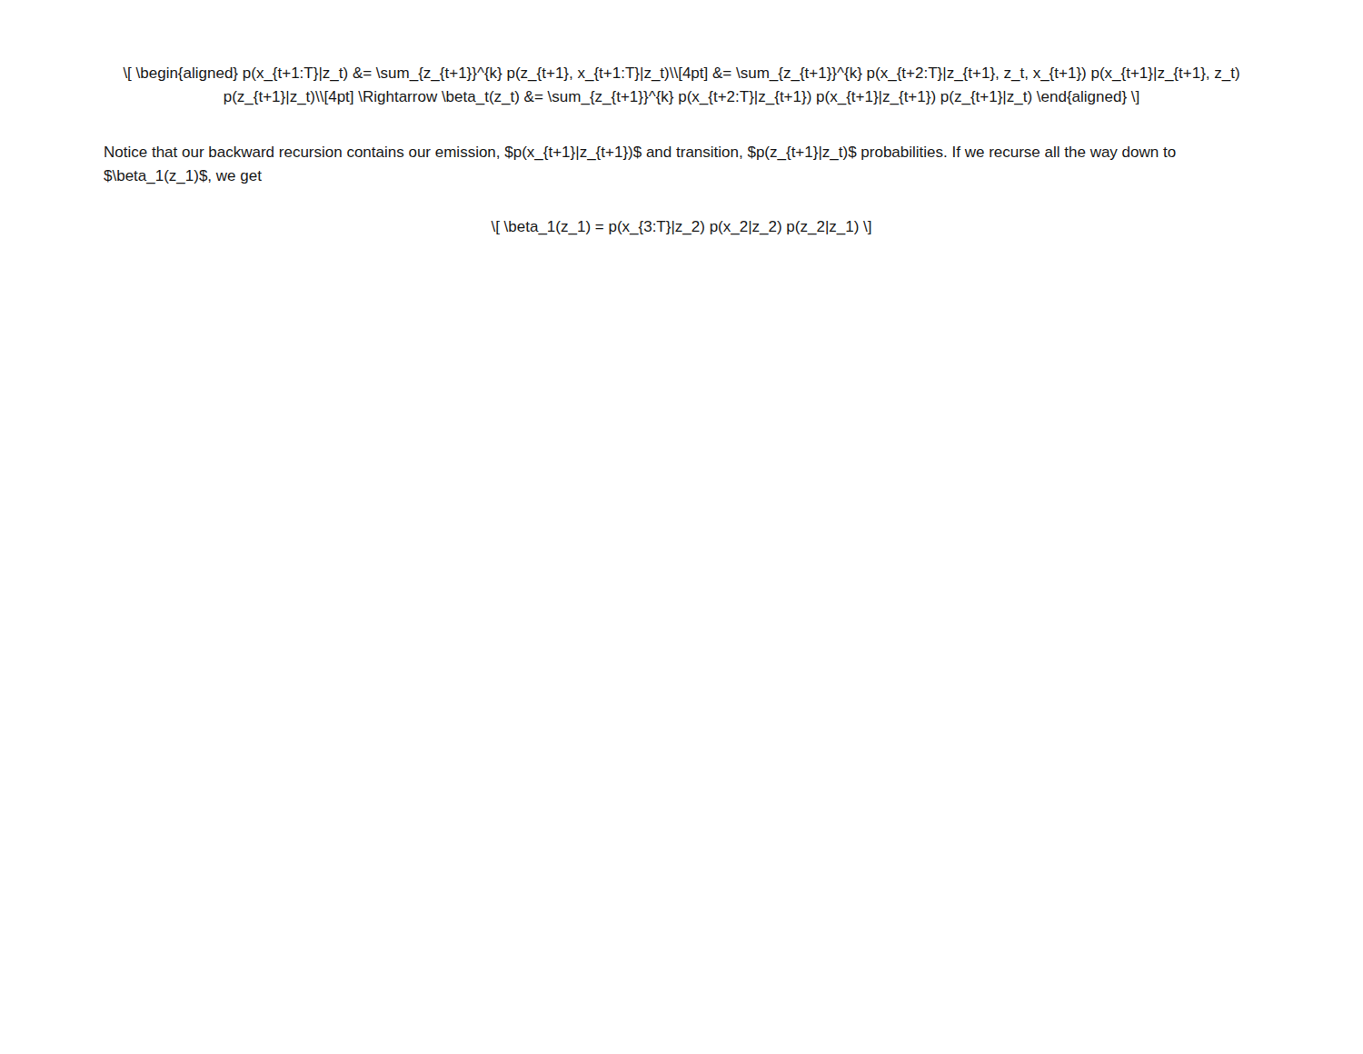\[ \begin{aligned} p(x_{t+1:T}|z_t) &= \sum_{z_{t+1}}^{k} p(z_{t+1}, x_{t+1:T}|z_t)\\[4pt] &= \sum_{z_{t+1}}^{k} p(x_{t+2:T}|z_{t+1}, z_t, x_{t+1}) p(x_{t+1}|z_{t+1}, z_t) p(z_{t+1}|z_t)\\[4pt] \Rightarrow \beta_t(z_t) &= \sum_{z_{t+1}}^{k} p(x_{t+2:T}|z_{t+1}) p(x_{t+1}|z_{t+1}) p(z_{t+1}|z_t) \end{aligned} \]
Notice that our backward recursion contains our emission, $p(x_{t+1}|z_{t+1})$ and transition, $p(z_{t+1}|z_t)$ probabilities. If we recurse all the way down to $\beta_1(z_1)$, we get
\[ \beta_1(z_1) = p(x_{3:T}|z_2) p(x_2|z_2) p(z_2|z_1) \]